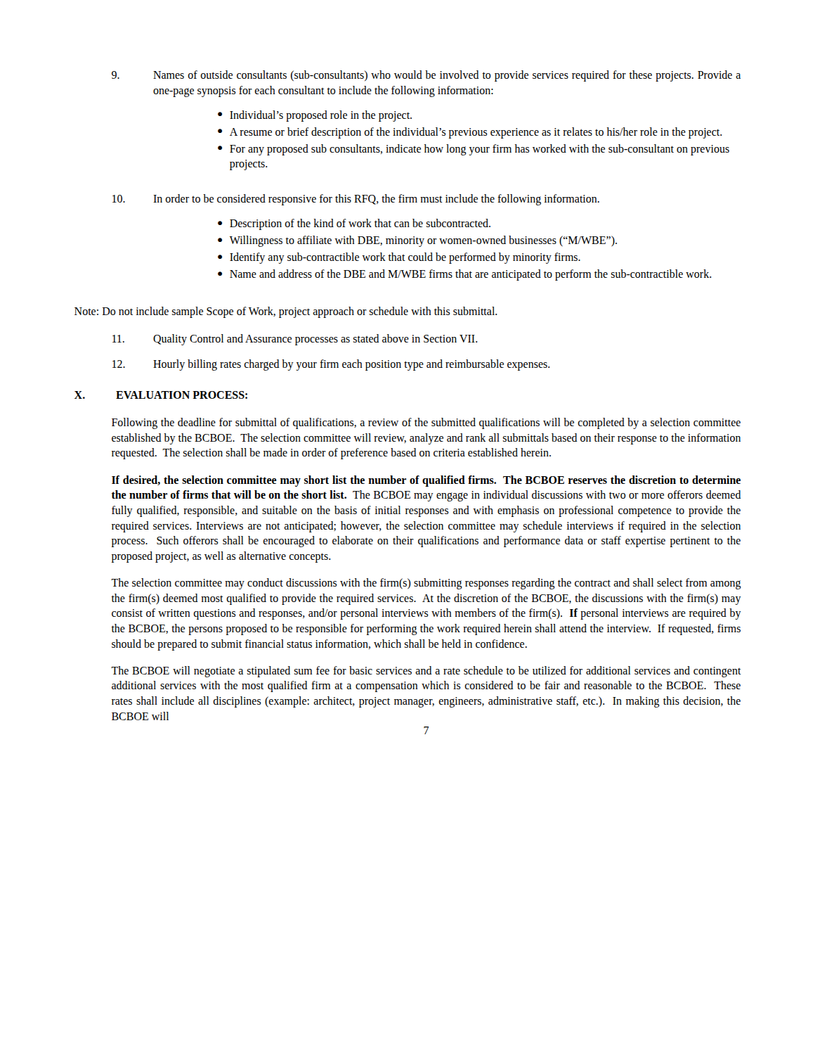9.
Names of outside consultants (sub-consultants) who would be involved to provide services required for these projects. Provide a one-page synopsis for each consultant to include the following information:
Individual’s proposed role in the project.
A resume or brief description of the individual’s previous experience as it relates to his/her role in the project.
For any proposed sub consultants, indicate how long your firm has worked with the sub-consultant on previous projects.
10.
In order to be considered responsive for this RFQ, the firm must include the following information.
Description of the kind of work that can be subcontracted.
Willingness to affiliate with DBE, minority or women-owned businesses (“M/WBE”).
Identify any sub-contractible work that could be performed by minority firms.
Name and address of the DBE and M/WBE firms that are anticipated to perform the sub-contractible work.
Note: Do not include sample Scope of Work, project approach or schedule with this submittal.
11.
Quality Control and Assurance processes as stated above in Section VII.
12.
Hourly billing rates charged by your firm each position type and reimbursable expenses.
X.
EVALUATION PROCESS:
Following the deadline for submittal of qualifications, a review of the submitted qualifications will be completed by a selection committee established by the BCBOE. The selection committee will review, analyze and rank all submittals based on their response to the information requested. The selection shall be made in order of preference based on criteria established herein.
If desired, the selection committee may short list the number of qualified firms. The BCBOE reserves the discretion to determine the number of firms that will be on the short list. The BCBOE may engage in individual discussions with two or more offerors deemed fully qualified, responsible, and suitable on the basis of initial responses and with emphasis on professional competence to provide the required services. Interviews are not anticipated; however, the selection committee may schedule interviews if required in the selection process. Such offerors shall be encouraged to elaborate on their qualifications and performance data or staff expertise pertinent to the proposed project, as well as alternative concepts.
The selection committee may conduct discussions with the firm(s) submitting responses regarding the contract and shall select from among the firm(s) deemed most qualified to provide the required services. At the discretion of the BCBOE, the discussions with the firm(s) may consist of written questions and responses, and/or personal interviews with members of the firm(s). If personal interviews are required by the BCBOE, the persons proposed to be responsible for performing the work required herein shall attend the interview. If requested, firms should be prepared to submit financial status information, which shall be held in confidence.
The BCBOE will negotiate a stipulated sum fee for basic services and a rate schedule to be utilized for additional services and contingent additional services with the most qualified firm at a compensation which is considered to be fair and reasonable to the BCBOE. These rates shall include all disciplines (example: architect, project manager, engineers, administrative staff, etc.). In making this decision, the BCBOE will
7